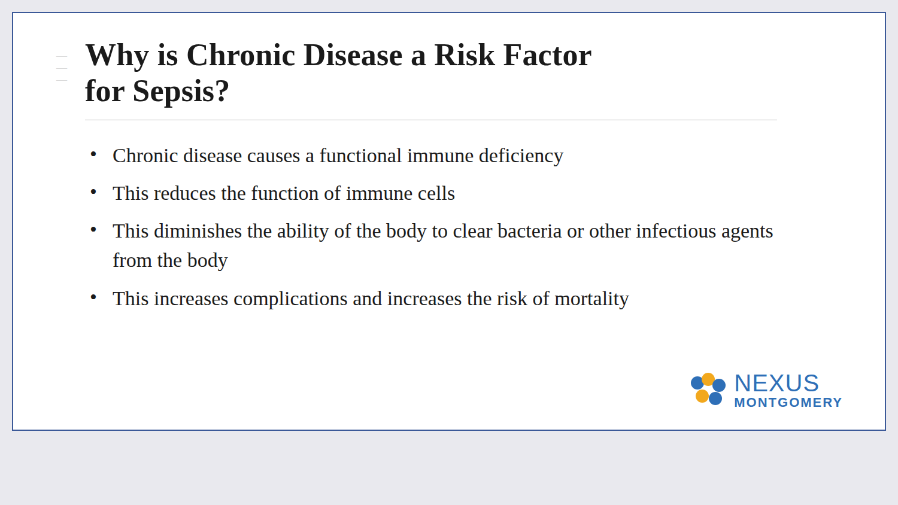—
—
—
Why is Chronic Disease a Risk Factor
for Sepsis?
Chronic disease causes a functional immune deficiency
This reduces the function of immune cells
This diminishes the ability of the body to clear bacteria or other infectious agents from the body
This increases complications and increases the risk of mortality
NEXUS MONTGOMERY